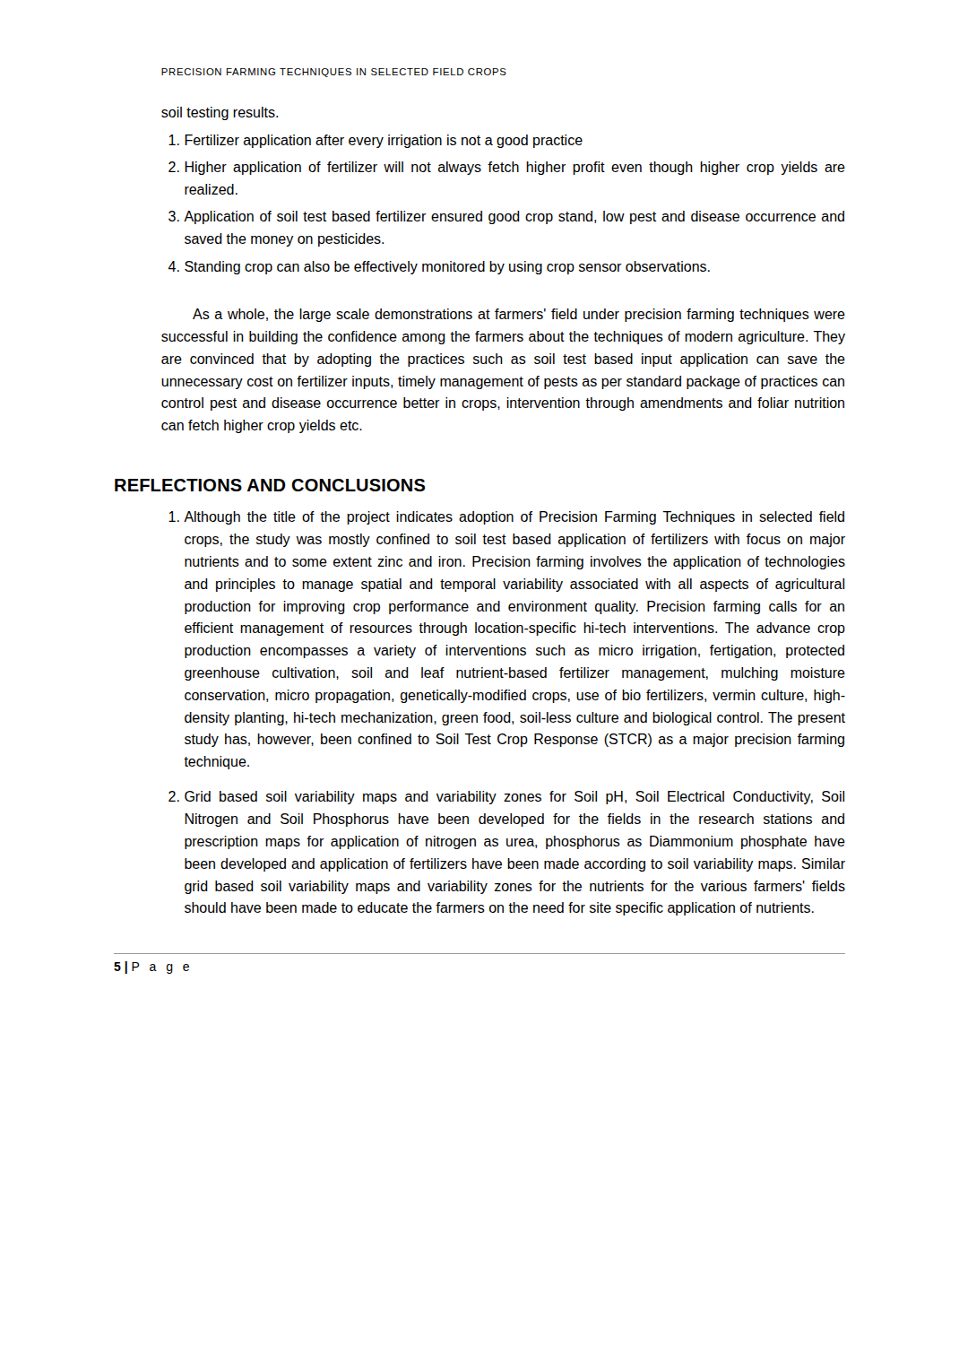PRECISION FARMING TECHNIQUES IN SELECTED FIELD CROPS
soil testing results.
Fertilizer application after every irrigation is not a good practice
Higher application of fertilizer will not always fetch higher profit even though higher crop yields are realized.
Application of soil test based fertilizer ensured good crop stand, low pest and disease occurrence and saved the money on pesticides.
Standing crop can also be effectively monitored by using crop sensor observations.
As a whole, the large scale demonstrations at farmers' field under precision farming techniques were successful in building the confidence among the farmers about the techniques of modern agriculture. They are convinced that by adopting the practices such as soil test based input application can save the unnecessary cost on fertilizer inputs, timely management of pests as per standard package of practices can control pest and disease occurrence better in crops, intervention through amendments and foliar nutrition can fetch higher crop yields etc.
REFLECTIONS AND CONCLUSIONS
Although the title of the project indicates adoption of Precision Farming Techniques in selected field crops, the study was mostly confined to soil test based application of fertilizers with focus on major nutrients and to some extent zinc and iron. Precision farming involves the application of technologies and principles to manage spatial and temporal variability associated with all aspects of agricultural production for improving crop performance and environment quality. Precision farming calls for an efficient management of resources through location-specific hi-tech interventions. The advance crop production encompasses a variety of interventions such as micro irrigation, fertigation, protected greenhouse cultivation, soil and leaf nutrient-based fertilizer management, mulching moisture conservation, micro propagation, genetically-modified crops, use of bio fertilizers, vermin culture, high-density planting, hi-tech mechanization, green food, soil-less culture and biological control. The present study has, however, been confined to Soil Test Crop Response (STCR) as a major precision farming technique.
Grid based soil variability maps and variability zones for Soil pH, Soil Electrical Conductivity, Soil Nitrogen and Soil Phosphorus have been developed for the fields in the research stations and prescription maps for application of nitrogen as urea, phosphorus as Diammonium phosphate have been developed and application of fertilizers have been made according to soil variability maps. Similar grid based soil variability maps and variability zones for the nutrients for the various farmers' fields should have been made to educate the farmers on the need for site specific application of nutrients.
5 | P a g e